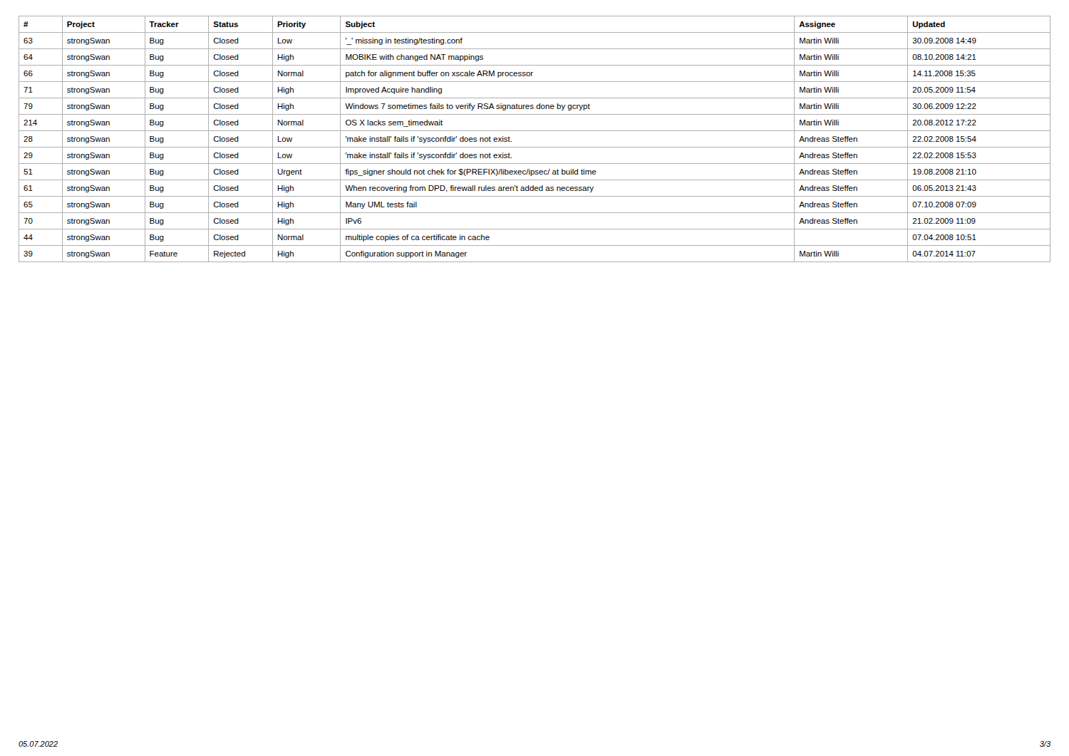| # | Project | Tracker | Status | Priority | Subject | Assignee | Updated |
| --- | --- | --- | --- | --- | --- | --- | --- |
| 63 | strongSwan | Bug | Closed | Low | '_' missing in testing/testing.conf | Martin Willi | 30.09.2008 14:49 |
| 64 | strongSwan | Bug | Closed | High | MOBIKE with changed NAT mappings | Martin Willi | 08.10.2008 14:21 |
| 66 | strongSwan | Bug | Closed | Normal | patch for alignment buffer on xscale ARM processor | Martin Willi | 14.11.2008 15:35 |
| 71 | strongSwan | Bug | Closed | High | Improved Acquire handling | Martin Willi | 20.05.2009 11:54 |
| 79 | strongSwan | Bug | Closed | High | Windows 7 sometimes fails to verify RSA signatures done by gcrypt | Martin Willi | 30.06.2009 12:22 |
| 214 | strongSwan | Bug | Closed | Normal | OS X lacks sem_timedwait | Martin Willi | 20.08.2012 17:22 |
| 28 | strongSwan | Bug | Closed | Low | 'make install' fails if 'sysconfdir' does not exist. | Andreas Steffen | 22.02.2008 15:54 |
| 29 | strongSwan | Bug | Closed | Low | 'make install' fails if 'sysconfdir' does not exist. | Andreas Steffen | 22.02.2008 15:53 |
| 51 | strongSwan | Bug | Closed | Urgent | fips_signer should not chek for $(PREFIX)/libexec/ipsec/ at build time | Andreas Steffen | 19.08.2008 21:10 |
| 61 | strongSwan | Bug | Closed | High | When recovering from DPD, firewall rules aren't added as necessary | Andreas Steffen | 06.05.2013 21:43 |
| 65 | strongSwan | Bug | Closed | High | Many UML tests fail | Andreas Steffen | 07.10.2008 07:09 |
| 70 | strongSwan | Bug | Closed | High | IPv6 | Andreas Steffen | 21.02.2009 11:09 |
| 44 | strongSwan | Bug | Closed | Normal | multiple copies of ca certificate in cache | | 07.04.2008 10:51 |
| 39 | strongSwan | Feature | Rejected | High | Configuration support in Manager | Martin Willi | 04.07.2014 11:07 |
05.07.2022 3/3